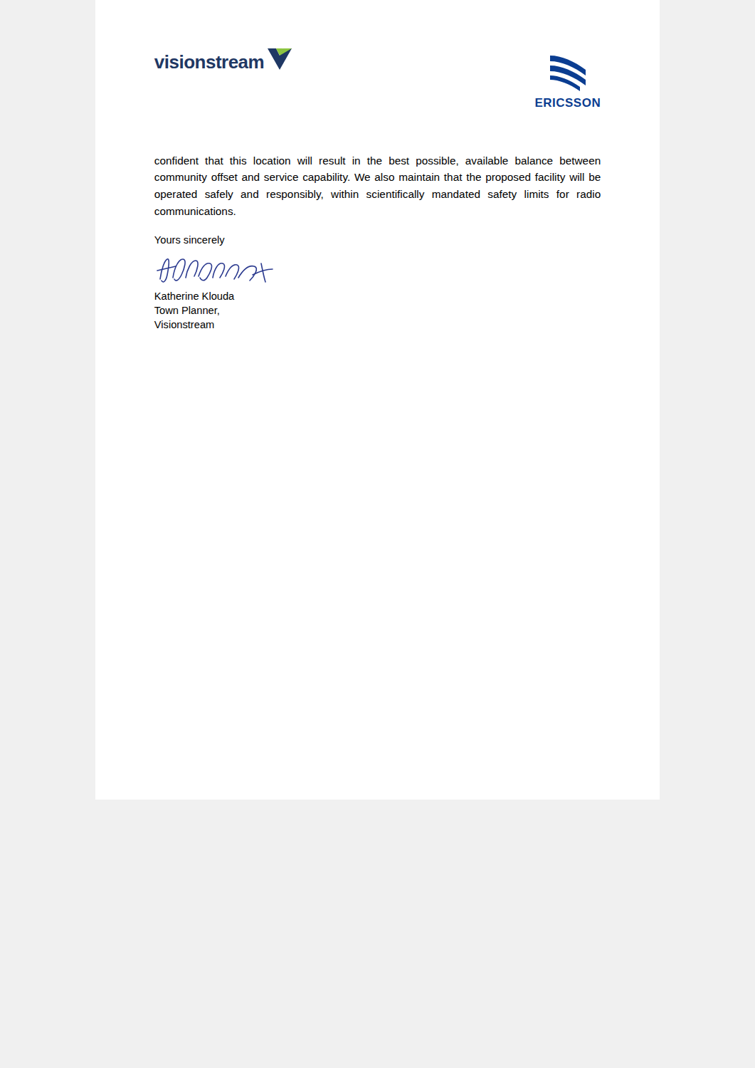visionstream
ERICSSON
confident that this location will result in the best possible, available balance between community offset and service capability. We also maintain that the proposed facility will be operated safely and responsibly, within scientifically mandated safety limits for radio communications.
Yours sincerely
Katherine Klouda
Town Planner,
Visionstream